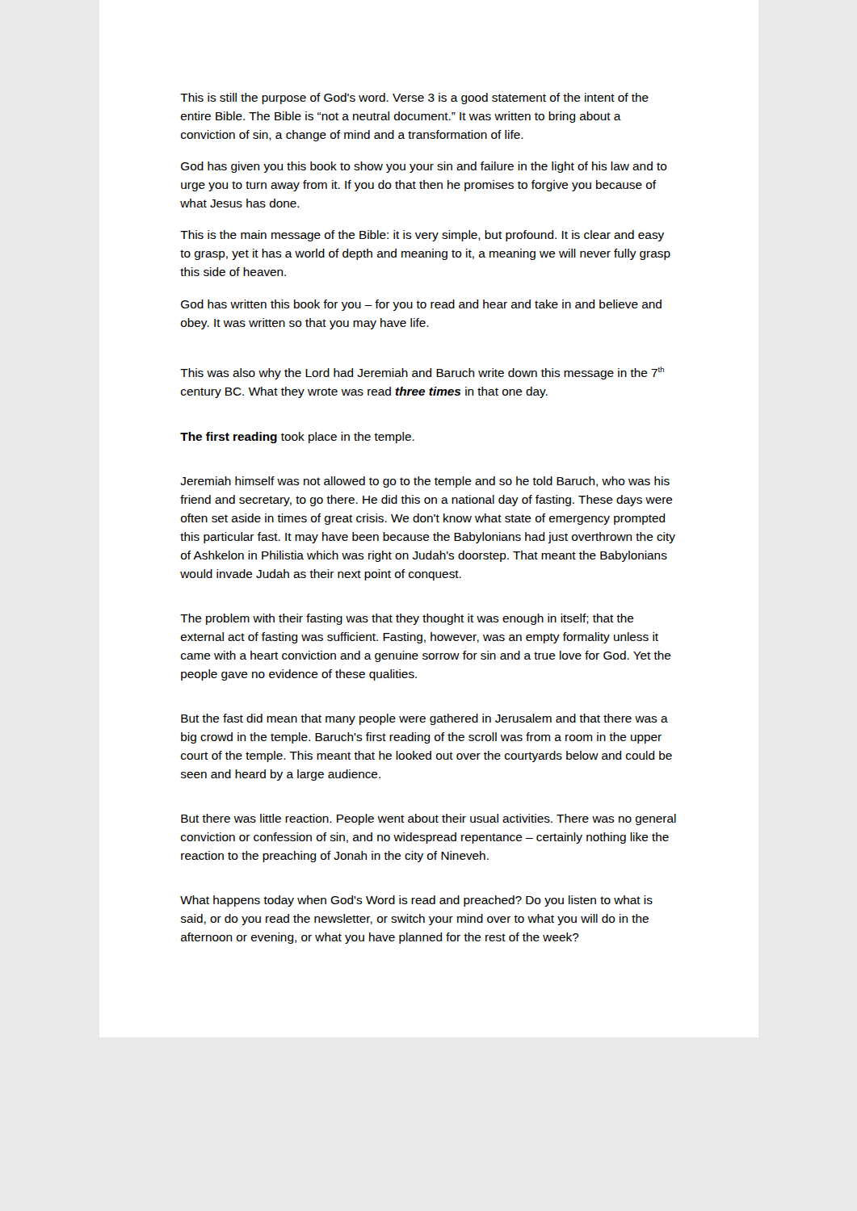This is still the purpose of God's word. Verse 3 is a good statement of the intent of the entire Bible. The Bible is “not a neutral document.” It was written to bring about a conviction of sin, a change of mind and a transformation of life.
God has given you this book to show you your sin and failure in the light of his law and to urge you to turn away from it. If you do that then he promises to forgive you because of what Jesus has done.
This is the main message of the Bible: it is very simple, but profound. It is clear and easy to grasp, yet it has a world of depth and meaning to it, a meaning we will never fully grasp this side of heaven.
God has written this book for you – for you to read and hear and take in and believe and obey. It was written so that you may have life.
This was also why the Lord had Jeremiah and Baruch write down this message in the 7th century BC. What they wrote was read three times in that one day.
The first reading took place in the temple.
Jeremiah himself was not allowed to go to the temple and so he told Baruch, who was his friend and secretary, to go there. He did this on a national day of fasting. These days were often set aside in times of great crisis. We don't know what state of emergency prompted this particular fast. It may have been because the Babylonians had just overthrown the city of Ashkelon in Philistia which was right on Judah's doorstep. That meant the Babylonians would invade Judah as their next point of conquest.
The problem with their fasting was that they thought it was enough in itself; that the external act of fasting was sufficient. Fasting, however, was an empty formality unless it came with a heart conviction and a genuine sorrow for sin and a true love for God. Yet the people gave no evidence of these qualities.
But the fast did mean that many people were gathered in Jerusalem and that there was a big crowd in the temple. Baruch's first reading of the scroll was from a room in the upper court of the temple. This meant that he looked out over the courtyards below and could be seen and heard by a large audience.
But there was little reaction. People went about their usual activities. There was no general conviction or confession of sin, and no widespread repentance – certainly nothing like the reaction to the preaching of Jonah in the city of Nineveh.
What happens today when God's Word is read and preached? Do you listen to what is said, or do you read the newsletter, or switch your mind over to what you will do in the afternoon or evening, or what you have planned for the rest of the week?